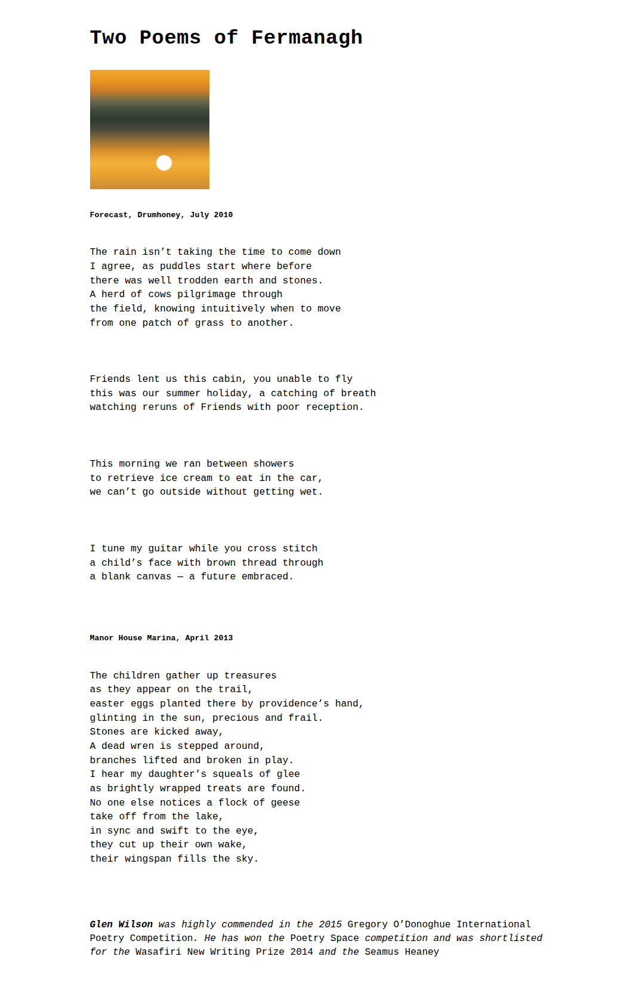Two Poems of Fermanagh
Forecast, Drumhoney, July 2010
The rain isn’t taking the time to come down I agree, as puddles start where before there was well trodden earth and stones. A herd of cows pilgrimage through the field, knowing intuitively when to move from one patch of grass to another.
Friends lent us this cabin, you unable to fly this was our summer holiday, a catching of breath watching reruns of Friends with poor reception.
This morning we ran between showers to retrieve ice cream to eat in the car, we can’t go outside without getting wet.
I tune my guitar while you cross stitch a child’s face with brown thread through a blank canvas — a future embraced.
Manor House Marina, April 2013
The children gather up treasures as they appear on the trail, easter eggs planted there by providence’s hand, glinting in the sun, precious and frail. Stones are kicked away, A dead wren is stepped around, branches lifted and broken in play. I hear my daughter’s squeals of glee as brightly wrapped treats are found. No one else notices a flock of geese take off from the lake, in sync and swift to the eye, they cut up their own wake, their wingspan fills the sky.
Glen Wilson was highly commended in the 2015 Gregory O’Donoghue International Poetry Competition. He has won the Poetry Space competition and was shortlisted for the Wasafiri New Writing Prize 2014 and the Seamus Heaney